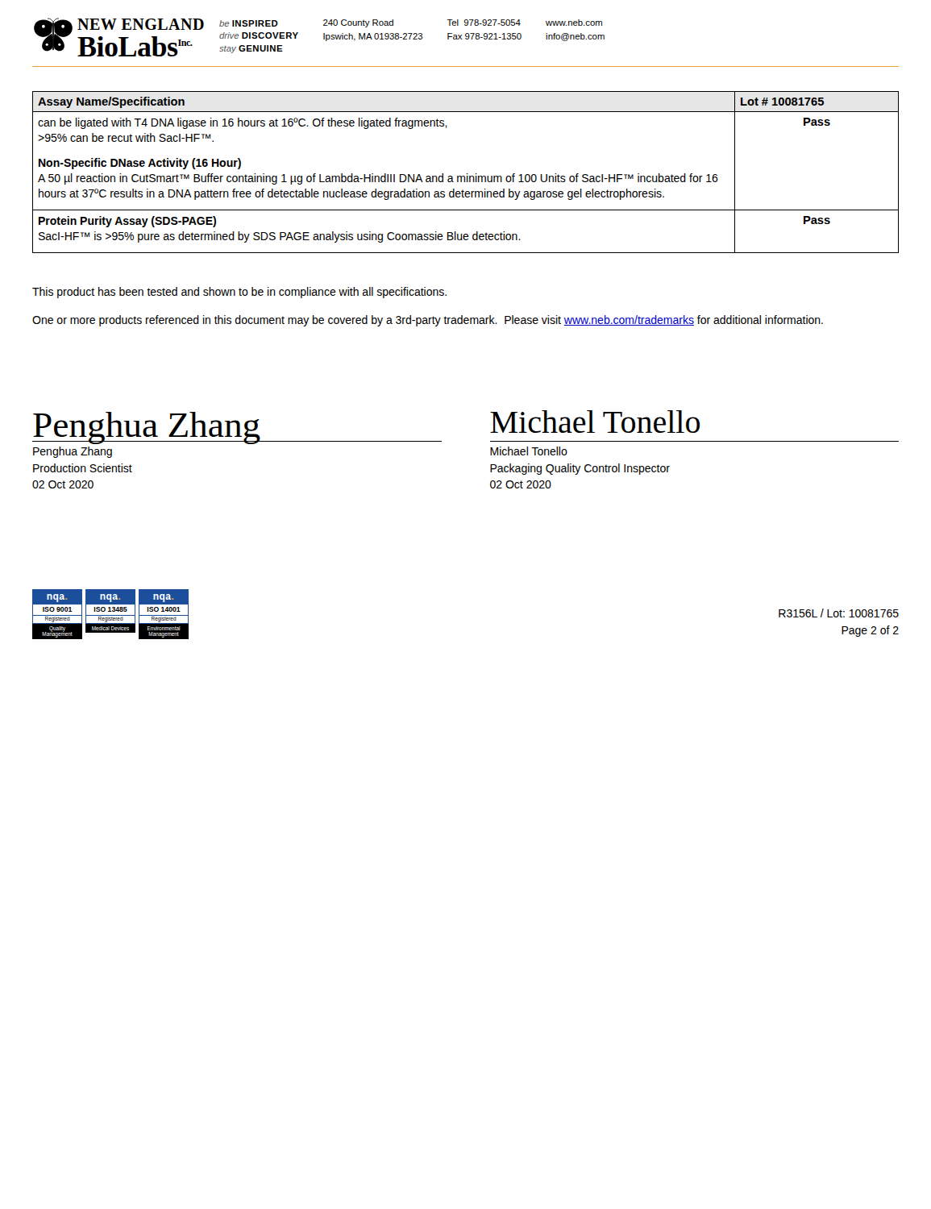NEW ENGLAND
BioLabsInc.
be INSPIRED
drive DISCOVERY
stay GENUINE
240 County Road
Ipswich, MA 01938-2723
Tel 978-927-5054
Fax 978-921-1350
www.neb.com
info@neb.com
| Assay Name/Specification | Lot # 10081765 |
| --- | --- |
| can be ligated with T4 DNA ligase in 16 hours at 16ºC. Of these ligated fragments, >95% can be recut with SacI-HF™. Non-Specific DNase Activity (16 Hour) A 50 µl reaction in CutSmart™ Buffer containing 1 µg of Lambda-HindIII DNA and a minimum of 100 Units of SacI-HF™ incubated for 16 hours at 37ºC results in a DNA pattern free of detectable nuclease degradation as determined by agarose gel electrophoresis. | Pass |
| Protein Purity Assay (SDS-PAGE) SacI-HF™ is >95% pure as determined by SDS PAGE analysis using Coomassie Blue detection. | Pass |
This product has been tested and shown to be in compliance with all specifications.
One or more products referenced in this document may be covered by a 3rd-party trademark. Please visit www.neb.com/trademarks for additional information.
Penghua Zhang
Penghua Zhang
Production Scientist
02 Oct 2020
Michael Tonello
Michael Tonello
Packaging Quality Control Inspector
02 Oct 2020
nqa.
ISO 9001
Registered
Quality
Management
nqa.
ISO 13485
Registered
Medical Devices
nqa.
ISO 14001
Registered
Environmental
Management
R3156L / Lot: 10081765
Page 2 of 2